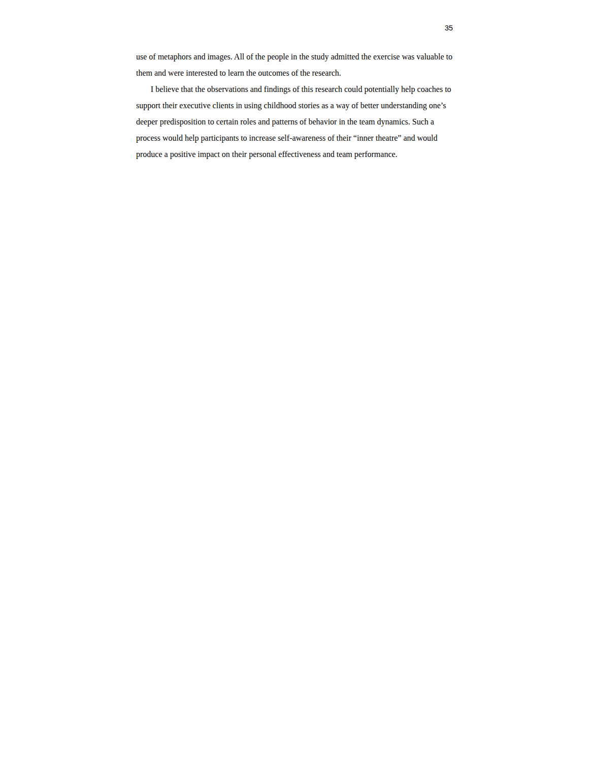35
use of metaphors and images. All of the people in the study admitted the exercise was valuable to them and were interested to learn the outcomes of the research.
I believe that the observations and findings of this research could potentially help coaches to support their executive clients in using childhood stories as a way of better understanding one’s deeper predisposition to certain roles and patterns of behavior in the team dynamics. Such a process would help participants to increase self-awareness of their “inner theatre” and would produce a positive impact on their personal effectiveness and team performance.